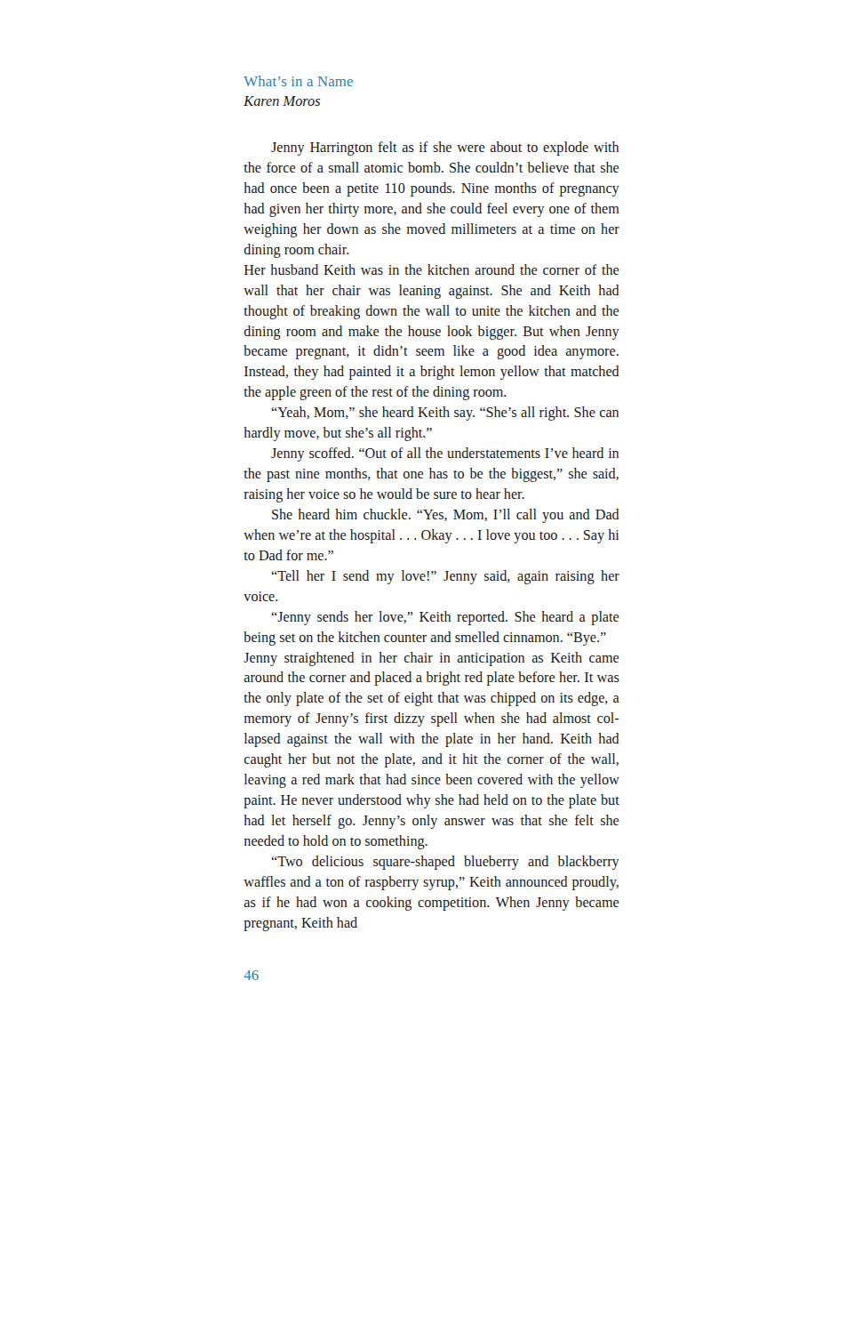What’s in a Name
Karen Moros
Jenny Harrington felt as if she were about to explode with the force of a small atomic bomb. She couldn’t believe that she had once been a petite 110 pounds. Nine months of pregnancy had given her thirty more, and she could feel every one of them weighing her down as she moved millimeters at a time on her dining room chair.
Her husband Keith was in the kitchen around the corner of the wall that her chair was leaning against. She and Keith had thought of breaking down the wall to unite the kitchen and the dining room and make the house look bigger. But when Jenny became pregnant, it didn’t seem like a good idea anymore. Instead, they had painted it a bright lemon yellow that matched the apple green of the rest of the dining room.
“Yeah, Mom,” she heard Keith say. “She’s all right. She can hardly move, but she’s all right.”
Jenny scoffed. “Out of all the understatements I’ve heard in the past nine months, that one has to be the biggest,” she said, raising her voice so he would be sure to hear her.
She heard him chuckle. “Yes, Mom, I’ll call you and Dad when we’re at the hospital . . . Okay . . . I love you too . . . Say hi to Dad for me.”
“Tell her I send my love!” Jenny said, again raising her voice.
“Jenny sends her love,” Keith reported. She heard a plate being set on the kitchen counter and smelled cinnamon. “Bye.”
Jenny straightened in her chair in anticipation as Keith came around the corner and placed a bright red plate before her. It was the only plate of the set of eight that was chipped on its edge, a memory of Jenny’s first dizzy spell when she had almost collapsed against the wall with the plate in her hand. Keith had caught her but not the plate, and it hit the corner of the wall, leaving a red mark that had since been covered with the yellow paint. He never understood why she had held on to the plate but had let herself go. Jenny’s only answer was that she felt she needed to hold on to something.
“Two delicious square-shaped blueberry and blackberry waffles and a ton of raspberry syrup,” Keith announced proudly, as if he had won a cooking competition. When Jenny became pregnant, Keith had
46